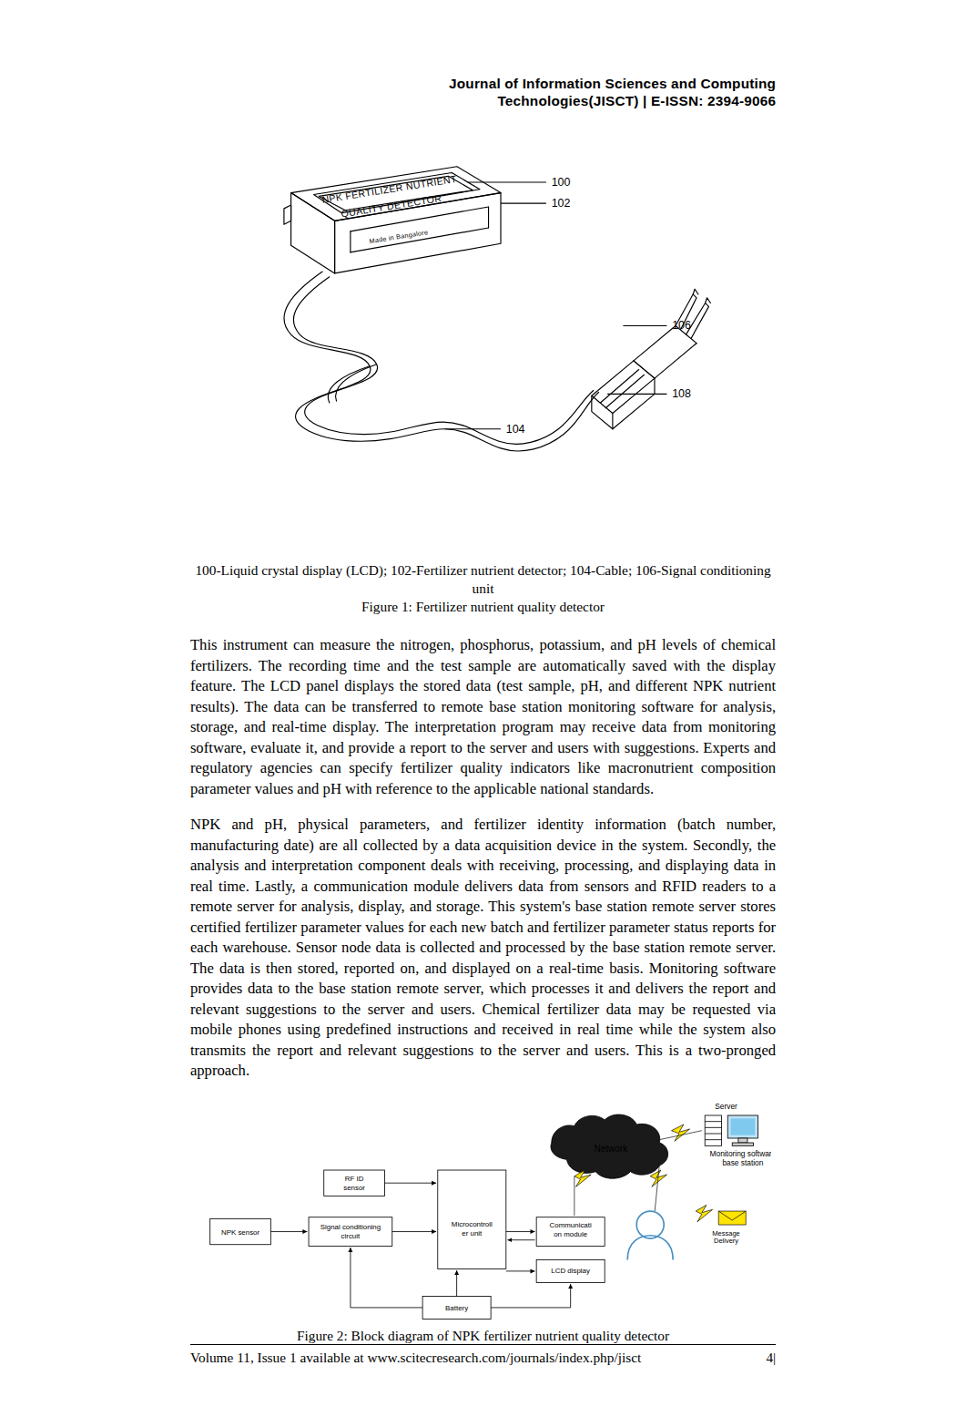Journal of Information Sciences and Computing
Technologies(JISCT) | E-ISSN: 2394-9066
NPK FERTILIZER NUTRIENT QUALITY DETECTOR Made in Bangalore 100 102 104 106 108
100-Liquid crystal display (LCD); 102-Fertilizer nutrient detector; 104-Cable; 106-Signal conditioning unit Figure 1: Fertilizer nutrient quality detector
This instrument can measure the nitrogen, phosphorus, potassium, and pH levels of chemical fertilizers. The recording time and the test sample are automatically saved with the display feature. The LCD panel displays the stored data (test sample, pH, and different NPK nutrient results). The data can be transferred to remote base station monitoring software for analysis, storage, and real-time display. The interpretation program may receive data from monitoring software, evaluate it, and provide a report to the server and users with suggestions. Experts and regulatory agencies can specify fertilizer quality indicators like macronutrient composition parameter values and pH with reference to the applicable national standards.
NPK and pH, physical parameters, and fertilizer identity information (batch number, manufacturing date) are all collected by a data acquisition device in the system. Secondly, the analysis and interpretation component deals with receiving, processing, and displaying data in real time. Lastly, a communication module delivers data from sensors and RFID readers to a remote server for analysis, display, and storage. This system's base station remote server stores certified fertilizer parameter values for each new batch and fertilizer parameter status reports for each warehouse. Sensor node data is collected and processed by the base station remote server. The data is then stored, reported on, and displayed on a real-time basis. Monitoring software provides data to the base station remote server, which processes it and delivers the report and relevant suggestions to the server and users. Chemical fertilizer data may be requested via mobile phones using predefined instructions and received in real time while the system also transmits the report and relevant suggestions to the server and users. This is a two-pronged approach.
Network Server Monitoring software base station Message Delivery RF ID sensor NPK sensor Signal conditioning circuit Microcontroll er unit Communicati on module LCD display Battery
Figure 2: Block diagram of NPK fertilizer nutrient quality detector
Volume 11, Issue 1 available at www.scitecresearch.com/journals/index.php/jisct
4|